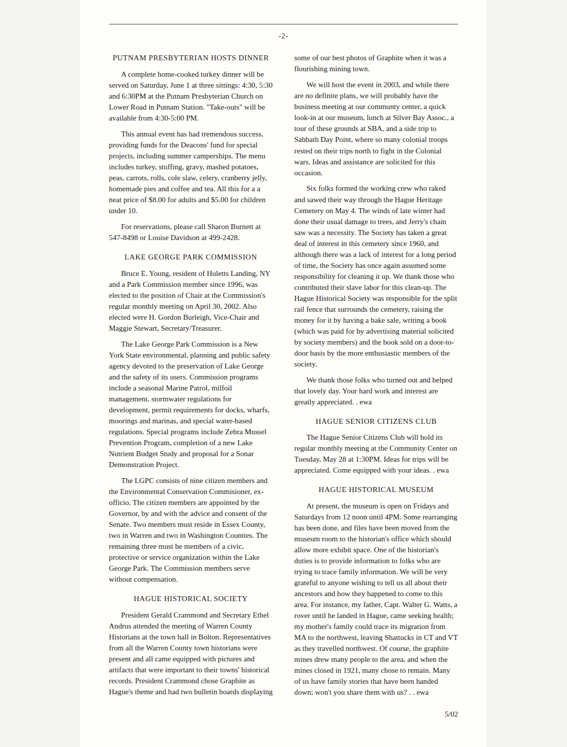-2-
Putnam Presbyterian Hosts Dinner
A complete home-cooked turkey dinner will be served on Saturday, June 1 at three sittings: 4:30, 5:30 and 6:30PM at the Putnam Presbyterian Church on Lower Road in Putnam Station. "Take-outs" will be available from 4:30-5:00 PM.
This annual event has had tremendous success, providing funds for the Deacons' fund for special projects, including summer camperships. The menu includes turkey, stuffing, gravy, mashed potatoes, peas, carrots, rolls, cole slaw, celery, cranberry jelly, homemade pies and coffee and tea. All this for a a neat price of $8.00 for adults and $5.00 for children under 10.
For reservations, please call Sharon Burnett at 547-8498 or Louise Davidson at 499-2428.
Lake George Park Commission
Bruce E. Young, resident of Huletts Landing, NY and a Park Commission member since 1996, was elected to the position of Chair at the Commission's regular monthly meeting on April 30, 2002. Also elected were H. Gordon Burleigh, Vice-Chair and Maggie Stewart, Secretary/Treasurer.
The Lake George Park Commission is a New York State environmental, planning and public safety agency devoted to the preservation of Lake George and the safety of its users. Commission programs include a seasonal Marine Patrol, milfoil management, stormwater regulations for development, permit requirements for docks, wharfs, moorings and marinas, and special water-based regulations. Special programs include Zebra Mussel Prevention Program, completion of a new Lake Nutrient Budget Study and proposal for a Sonar Demonstration Project.
The LGPC consists of nine citizen members and the Environmental Conservation Commisioner, ex-officio. The citizen members are appointed by the Governor, by and with the advice and consent of the Senate. Two members must reside in Essex County, two in Warren and two in Washington Counties. The remaining three must be members of a civic, protective or service organization within the Lake George Park. The Commission members serve without compensation.
Hague Historical Society
President Gerald Crammond and Secretary Ethel Andrus attended the meeting of Warren County Historians at the town hall in Bolton. Representatives from all the Warren County town historians were present and all came equipped with pictures and artifacts that were important to their towns' historical records. President Crammond chose Graphite as Hague's theme and had two bulletin boards displaying some of our best photos of Graphite when it was a flourishing mining town.
We will host the event in 2003, and while there are no definite plans, we will probably have the business meeting at our communty center, a quick look-in at our museum, lunch at Silver Bay Assoc., a tour of these grounds at SBA, and a side trip to Sabbath Day Point, where so many colonial troops rested on their trips north to fight in the Colonial wars. Ideas and assistance are solicited for this occasion.
Six folks formed the working crew who raked and sawed their way through the Hague Heritage Cemetery on May 4. The winds of late winter had done their usual damage to trees, and Jerry's chain saw was a necessity. The Society has taken a great deal of interest in this cemetery since 1960, and although there was a lack of interest for a long period of time, the Society has once again assumed some responsibility for cleaning it up. We thank those who contributed their slave labor for this clean-up. The Hague Historical Society was responsible for the split rail fence that surrounds the cemetery, raising the money for it by having a bake sale, writing a book (which was paid for by advertising material solicited by society members) and the book sold on a door-to-door basis by the more enthusiastic members of the society.
We thank those folks who turned out and helped that lovely day. Your hard work and interest are greatly appreciated. . ewa
Hague Senior Citizens Club
The Hague Senior Citizens Club will hold its regular monthly meeting at the Community Center on Tuesday, May 28 at 1:30PM. Ideas for trips will be appreciated. Come equipped with your ideas. . ewa
Hague Historical Museum
At present, the museum is open on Fridays and Saturdays from 12 noon until 4PM. Some rearranging has been done, and files have been moved from the museum room to the historian's office which should allow more exhibit space. One of the historian's duties is to provide information to folks who are trying to trace family information. We will be very grateful to anyone wishing to tell us all about their ancestors and how they happened to come to this area. For instance, my father, Capt. Walter G. Watts, a rover until he landed in Hague, came seeking health; my mother's family could trace its migration from MA to the northwest, leaving Shattucks in CT and VT as they travelled northwest. Of course, the graphite mines drew many people to the area, and when the mines closed in 1921, many chose to remain. Many of us have family stories that have been handed down; won't you share them with us? . . ewa
5/02